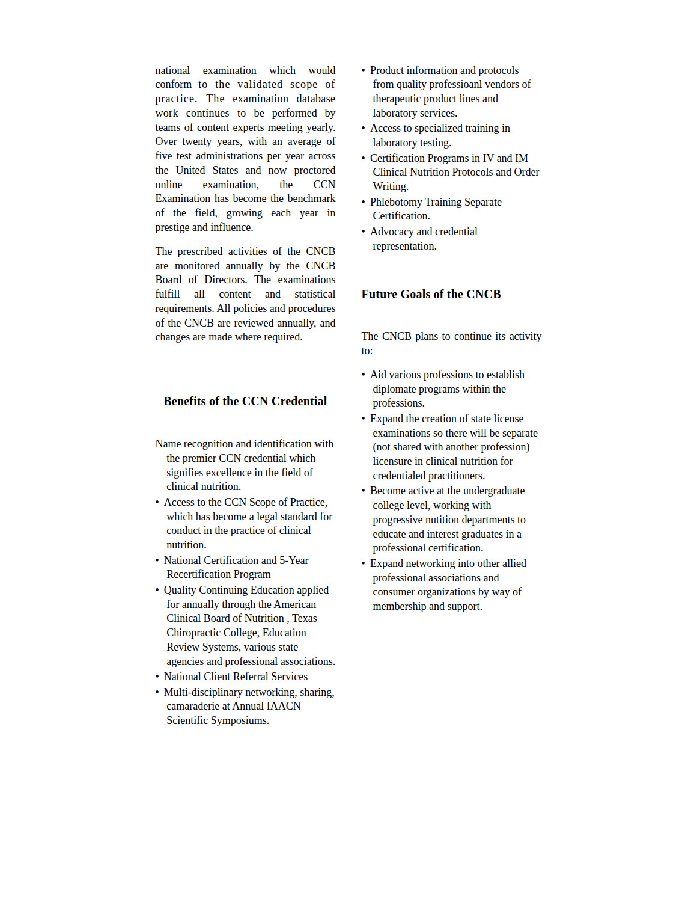national examination which would conform to the validated scope of practice. The examination database work continues to be performed by teams of content experts meeting yearly. Over twenty years, with an average of five test administrations per year across the United States and now proctored online examination, the CCN Examination has become the benchmark of the field, growing each year in prestige and influence.
The prescribed activities of the CNCB are monitored annually by the CNCB Board of Directors. The examinations fulfill all content and statistical requirements. All policies and procedures of the CNCB are reviewed annually, and changes are made where required.
Benefits of the CCN Credential
Name recognition and identification with the premier CCN credential which signifies excellence in the field of clinical nutrition.
Access to the CCN Scope of Practice, which has become a legal standard for conduct in the practice of clinical nutrition.
National Certification and 5-Year Recertification Program
Quality Continuing Education applied for annually through the American Clinical Board of Nutrition , Texas Chiropractic College, Education Review Systems, various state agencies and professional associations.
National Client Referral Services
Multi-disciplinary networking, sharing, camaraderie at Annual IAACN Scientific Symposiums.
Product information and protocols from quality professioanl vendors of therapeutic product lines and laboratory services.
Access to specialized training in laboratory testing.
Certification Programs in IV and IM Clinical Nutrition Protocols and Order Writing.
Phlebotomy Training Separate Certification.
Advocacy and credential representation.
Future Goals of the CNCB
The CNCB plans to continue its activity to:
Aid various professions to establish diplomate programs within the professions.
Expand the creation of state license examinations so there will be separate (not shared with another profession) licensure in clinical nutrition for credentialed practitioners.
Become active at the undergraduate college level, working with progressive nutition departments to educate and interest graduates in a professional certification.
Expand networking into other allied professional associations and consumer organizations by way of membership and support.